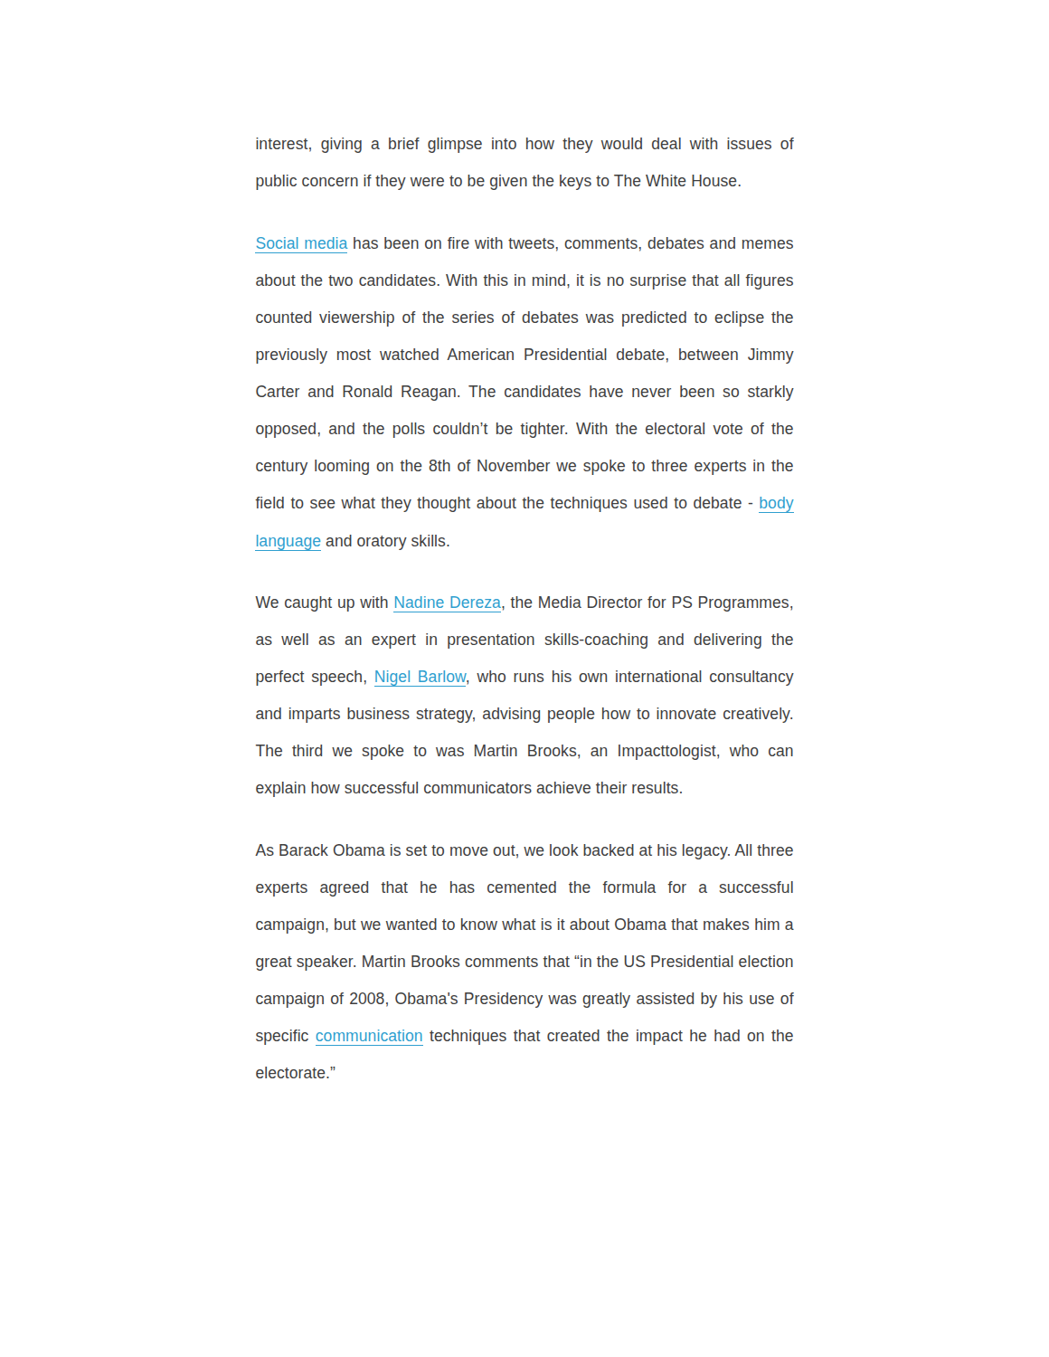interest, giving a brief glimpse into how they would deal with issues of public concern if they were to be given the keys to The White House.
Social media has been on fire with tweets, comments, debates and memes about the two candidates. With this in mind, it is no surprise that all figures counted viewership of the series of debates was predicted to eclipse the previously most watched American Presidential debate, between Jimmy Carter and Ronald Reagan. The candidates have never been so starkly opposed, and the polls couldn’t be tighter. With the electoral vote of the century looming on the 8th of November we spoke to three experts in the field to see what they thought about the techniques used to debate - body language and oratory skills.
We caught up with Nadine Dereza, the Media Director for PS Programmes, as well as an expert in presentation skills-coaching and delivering the perfect speech, Nigel Barlow, who runs his own international consultancy and imparts business strategy, advising people how to innovate creatively. The third we spoke to was Martin Brooks, an Impacttologist, who can explain how successful communicators achieve their results.
As Barack Obama is set to move out, we look backed at his legacy. All three experts agreed that he has cemented the formula for a successful campaign, but we wanted to know what is it about Obama that makes him a great speaker. Martin Brooks comments that “in the US Presidential election campaign of 2008, Obama's Presidency was greatly assisted by his use of specific communication techniques that created the impact he had on the electorate.”